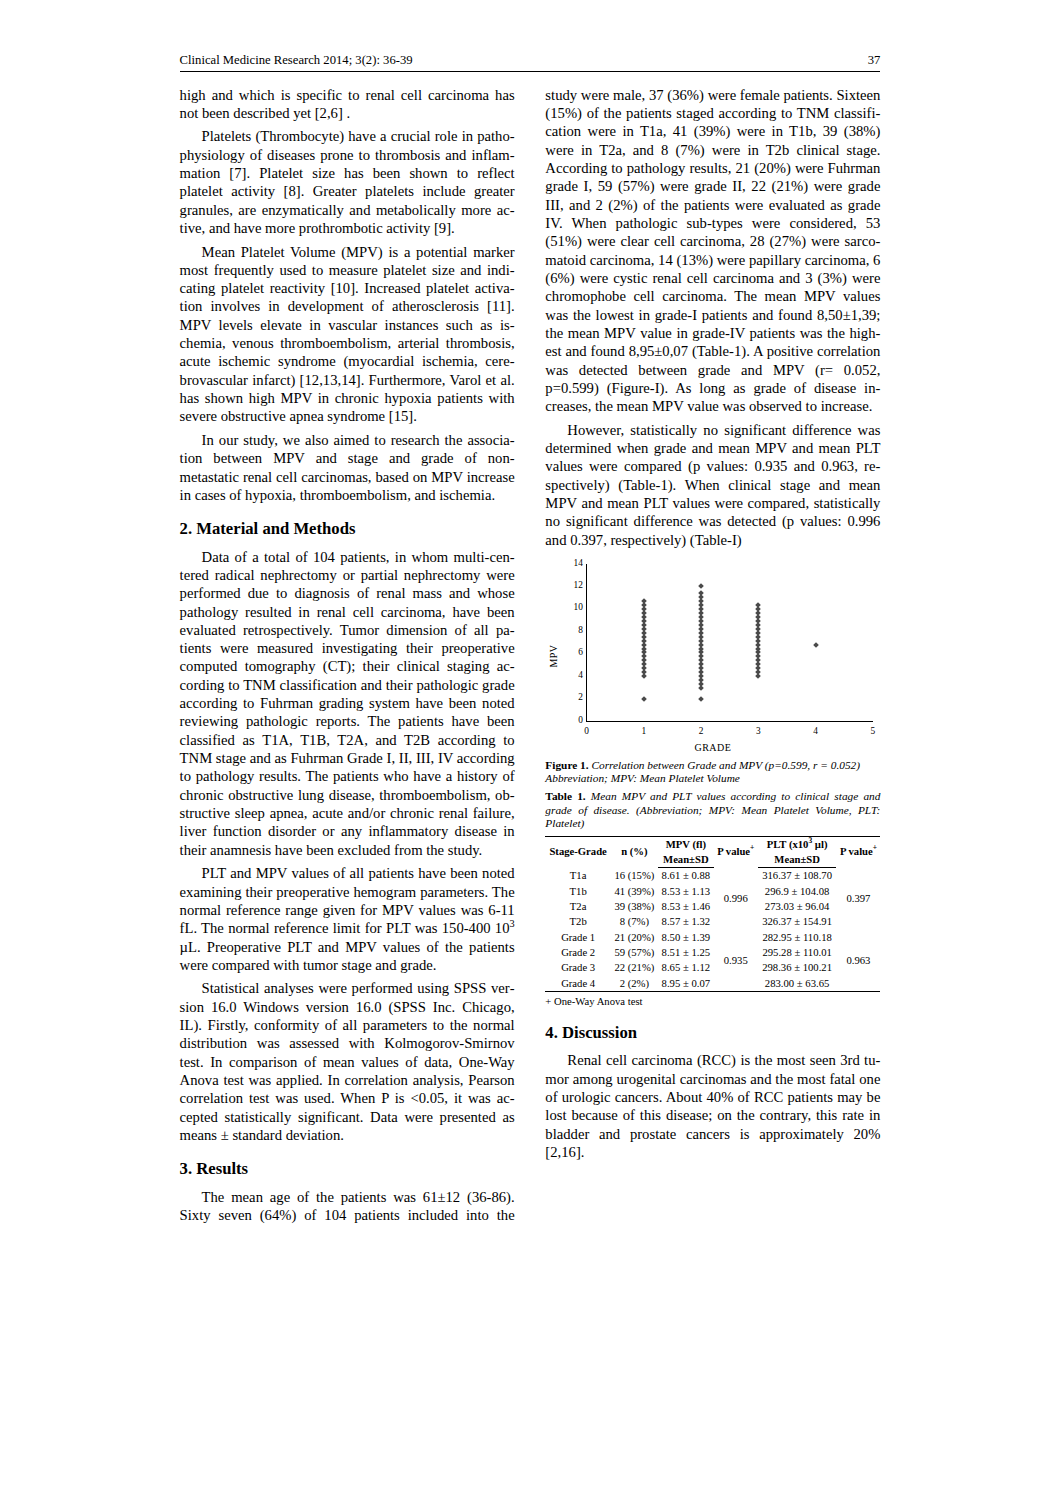Clinical Medicine Research 2014; 3(2): 36-39 37
high and which is specific to renal cell carcinoma has not been described yet [2,6] .
Platelets (Thrombocyte) have a crucial role in pathophysiology of diseases prone to thrombosis and inflammation [7]. Platelet size has been shown to reflect platelet activity [8]. Greater platelets include greater granules, are enzymatically and metabolically more active, and have more prothrombotic activity [9].
Mean Platelet Volume (MPV) is a potential marker most frequently used to measure platelet size and indicating platelet reactivity [10]. Increased platelet activation involves in development of atherosclerosis [11]. MPV levels elevate in vascular instances such as ischemia, venous thromboembolism, arterial thrombosis, acute ischemic syndrome (myocardial ischemia, cerebrovascular infarct) [12,13,14]. Furthermore, Varol et al. has shown high MPV in chronic hypoxia patients with severe obstructive apnea syndrome [15].
In our study, we also aimed to research the association between MPV and stage and grade of non-metastatic renal cell carcinomas, based on MPV increase in cases of hypoxia, thromboembolism, and ischemia.
2. Material and Methods
Data of a total of 104 patients, in whom multi-centered radical nephrectomy or partial nephrectomy were performed due to diagnosis of renal mass and whose pathology resulted in renal cell carcinoma, have been evaluated retrospectively. Tumor dimension of all patients were measured investigating their preoperative computed tomography (CT); their clinical staging according to TNM classification and their pathologic grade according to Fuhrman grading system have been noted reviewing pathologic reports. The patients have been classified as T1A, T1B, T2A, and T2B according to TNM stage and as Fuhrman Grade I, II, III, IV according to pathology results. The patients who have a history of chronic obstructive lung disease, thromboembolism, obstructive sleep apnea, acute and/or chronic renal failure, liver function disorder or any inflammatory disease in their anamnesis have been excluded from the study.
PLT and MPV values of all patients have been noted examining their preoperative hemogram parameters. The normal reference range given for MPV values was 6-11 fL. The normal reference limit for PLT was 150-400 103 µL. Preoperative PLT and MPV values of the patients were compared with tumor stage and grade.
Statistical analyses were performed using SPSS version 16.0 Windows version 16.0 (SPSS Inc. Chicago, IL). Firstly, conformity of all parameters to the normal distribution was assessed with Kolmogorov-Smirnov test. In comparison of mean values of data, One-Way Anova test was applied. In correlation analysis, Pearson correlation test was used. When P is <0.05, it was accepted statistically significant. Data were presented as means ± standard deviation.
3. Results
The mean age of the patients was 61±12 (36-86). Sixty seven (64%) of 104 patients included into the study were male, 37 (36%) were female patients. Sixteen (15%) of the patients staged according to TNM classification were in T1a, 41 (39%) were in T1b, 39 (38%) were in T2a, and 8 (7%) were in T2b clinical stage. According to pathology results, 21 (20%) were Fuhrman grade I, 59 (57%) were grade II, 22 (21%) were grade III, and 2 (2%) of the patients were evaluated as grade IV. When pathologic sub-types were considered, 53 (51%) were clear cell carcinoma, 28 (27%) were sarcomatoid carcinoma, 14 (13%) were papillary carcinoma, 6 (6%) were cystic renal cell carcinoma and 3 (3%) were chromophobe cell carcinoma. The mean MPV values was the lowest in grade-I patients and found 8,50±1,39; the mean MPV value in grade-IV patients was the highest and found 8,95±0,07 (Table-1). A positive correlation was detected between grade and MPV (r= 0.052, p=0.599) (Figure-I). As long as grade of disease increases, the mean MPV value was observed to increase.
However, statistically no significant difference was determined when grade and mean MPV and mean PLT values were compared (p values: 0.935 and 0.963, respectively) (Table-1). When clinical stage and mean MPV and mean PLT values were compared, statistically no significant difference was detected (p values: 0.996 and 0.397, respectively) (Table-I)
MPV
GRADE
0
2
4
6
8
10
12
14
0
1
2
3
4
5
Figure 1. Correlation between Grade and MPV (p=0.599, r = 0.052)
Abbreviation; MPV: Mean Platelet Volume
Table 1. Mean MPV and PLT values according to clinical stage and grade of disease. (Abbreviation; MPV: Mean Platelet Volume, PLT: Platelet)
| Stage-Grade | n (%) | MPV (fl) | P value + | PLT (x10 3 µl) | P value + |
| --- | --- | --- | --- | --- | --- |
| Mean±SD | Mean±SD |
| T1a | 16 (15%) | 8.61 ± 0.88 | 0.996 | 316.37 ± 108.70 | 0.397 |
| T1b | 41 (39%) | 8.53 ± 1.13 | 296.9 ± 104.08 |
| T2a | 39 (38%) | 8.53 ± 1.46 | 273.03 ± 96.04 |
| T2b | 8 (7%) | 8.57 ± 1.32 | 326.37 ± 154.91 |
| Grade 1 | 21 (20%) | 8.50 ± 1.39 | 0.935 | 282.95 ± 110.18 | 0.963 |
| Grade 2 | 59 (57%) | 8.51 ± 1.25 | 295.28 ± 110.01 |
| Grade 3 | 22 (21%) | 8.65 ± 1.12 | 298.36 ± 100.21 |
| Grade 4 | 2 (2%) | 8.95 ± 0.07 | 283.00 ± 63.65 |
+ One-Way Anova test
4. Discussion
Renal cell carcinoma (RCC) is the most seen 3rd tumor among urogenital carcinomas and the most fatal one of urologic cancers. About 40% of RCC patients may be lost because of this disease; on the contrary, this rate in bladder and prostate cancers is approximately 20% [2,16].